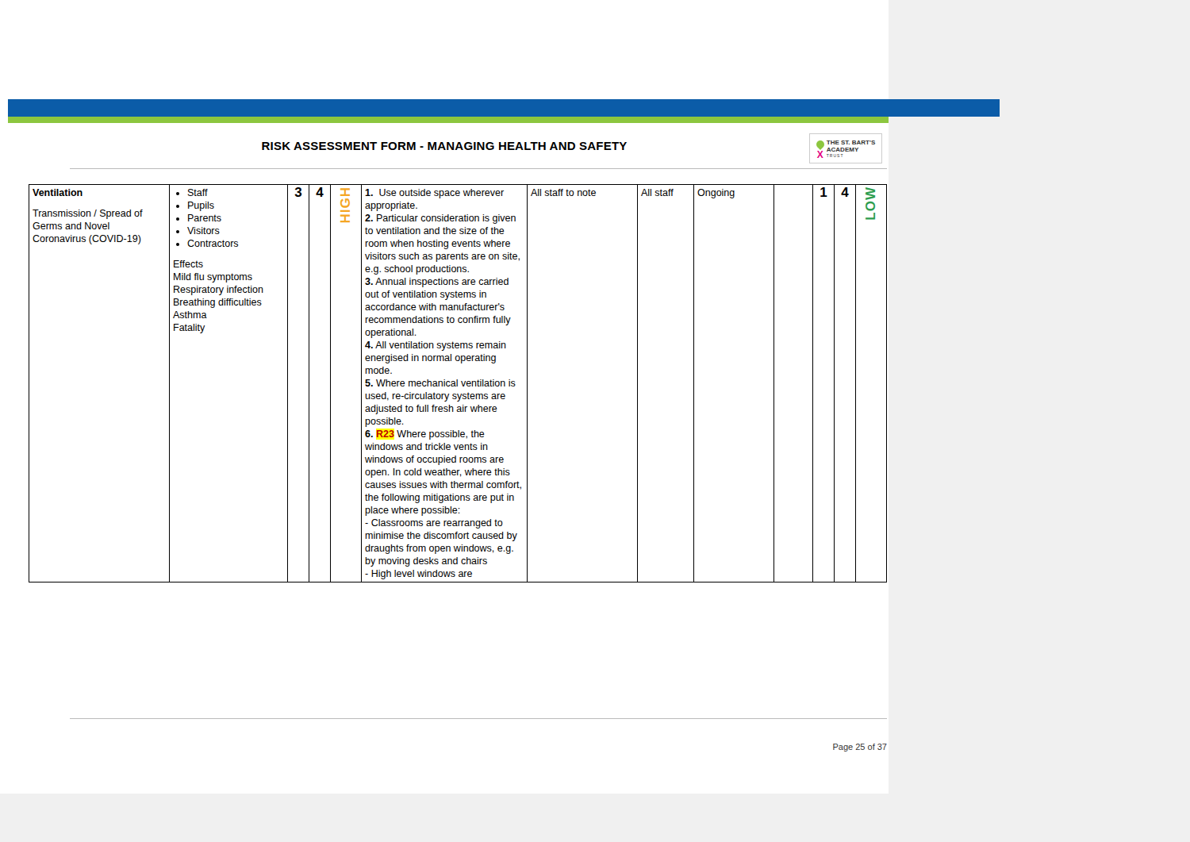RISK ASSESSMENT FORM - MANAGING HEALTH AND SAFETY
X
THE ST. BART'S
ACADEMY
TRUST
| Ventilation Transmission / Spread of Germs and Novel Coronavirus (COVID-19) | Staff Pupils Parents Visitors Contractors Effects Mild flu symptoms Respiratory infection Breathing difficulties Asthma Fatality | 3 | 4 | HIGH | 1. Use outside space wherever appropriate. 2. Particular consideration is given to ventilation and the size of the room when hosting events where visitors such as parents are on site, e.g. school productions. 3. Annual inspections are carried out of ventilation systems in accordance with manufacturer's recommendations to confirm fully operational. 4. All ventilation systems remain energised in normal operating mode. 5. Where mechanical ventilation is used, re-circulatory systems are adjusted to full fresh air where possible. 6. R23 Where possible, the windows and trickle vents in windows of occupied rooms are open. In cold weather, where this causes issues with thermal comfort, the following mitigations are put in place where possible: - Classrooms are rearranged to minimise the discomfort caused by draughts from open windows, e.g. by moving desks and chairs - High level windows are | All staff to note | All staff | Ongoing | | 1 | 4 | LOW |
Page 25 of 37